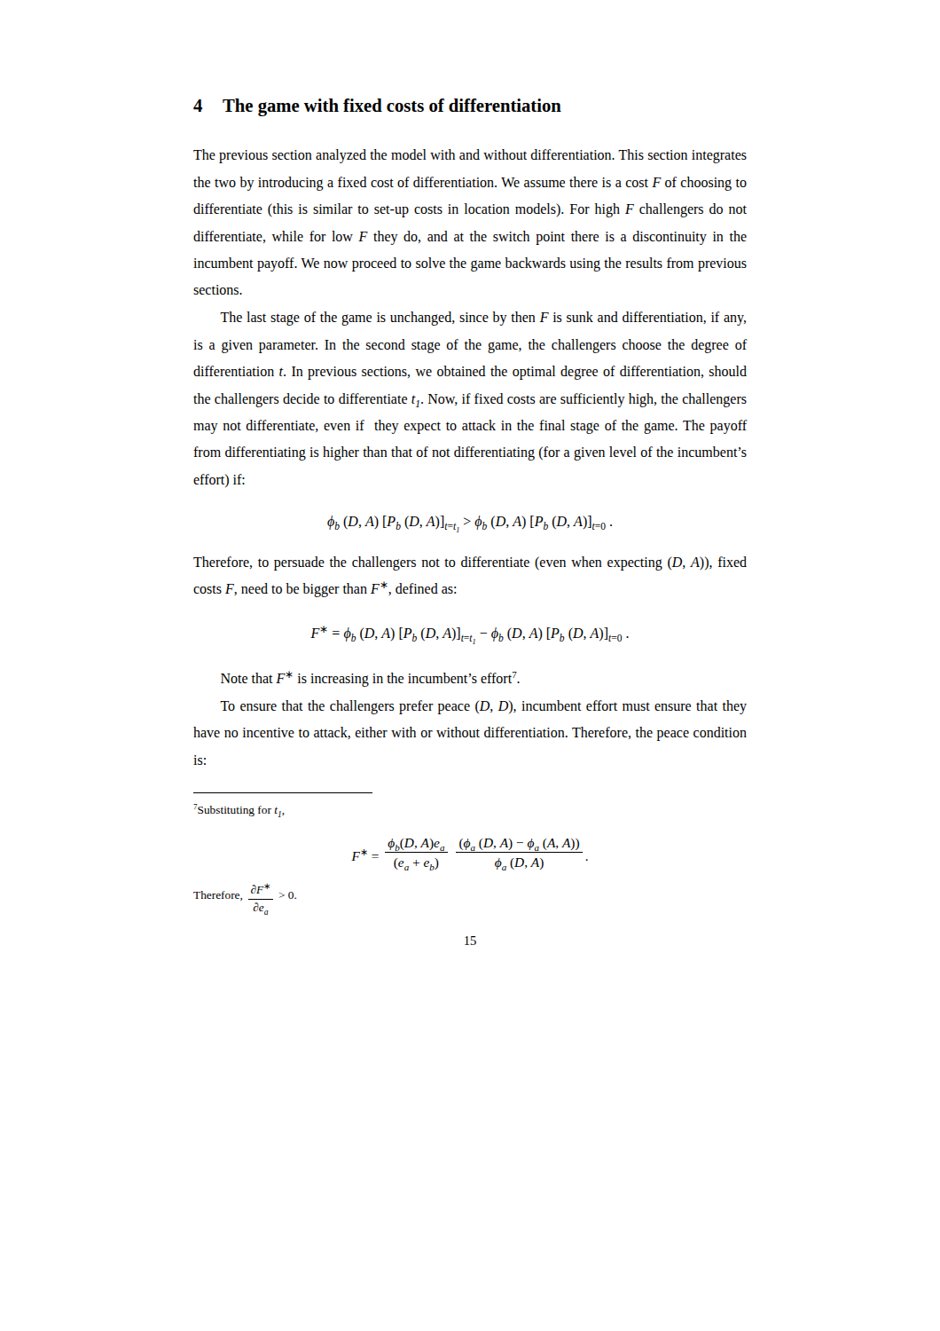4 The game with fixed costs of differentiation
The previous section analyzed the model with and without differentiation. This section integrates the two by introducing a fixed cost of differentiation. We assume there is a cost F of choosing to differentiate (this is similar to set-up costs in location models). For high F challengers do not differentiate, while for low F they do, and at the switch point there is a discontinuity in the incumbent payoff. We now proceed to solve the game backwards using the results from previous sections.
The last stage of the game is unchanged, since by then F is sunk and differentiation, if any, is a given parameter. In the second stage of the game, the challengers choose the degree of differentiation t. In previous sections, we obtained the optimal degree of differentiation, should the challengers decide to differentiate t1. Now, if fixed costs are sufficiently high, the challengers may not differentiate, even if they expect to attack in the final stage of the game. The payoff from differentiating is higher than that of not differentiating (for a given level of the incumbent’s effort) if:
ϕb (D, A) [Pb (D, A)]t=t1 > ϕb (D, A) [Pb (D, A)]t=0 .
Therefore, to persuade the challengers not to differentiate (even when expecting (D, A)), fixed costs F, need to be bigger than F∗, defined as:
F∗ = ϕb (D, A) [Pb (D, A)]t=t1 − ϕb (D, A) [Pb (D, A)]t=0 .
Note that F∗ is increasing in the incumbent’s effort7.
To ensure that the challengers prefer peace (D, D), incumbent effort must ensure that they have no incentive to attack, either with or without differentiation. Therefore, the peace condition is:
7Substituting for t1,
F∗ = ϕb(D, A)ea (ea + eb) (ϕa (D, A) − ϕa (A, A)) ϕa (D, A) .
Therefore, ∂F∗ ∂ea > 0.
15